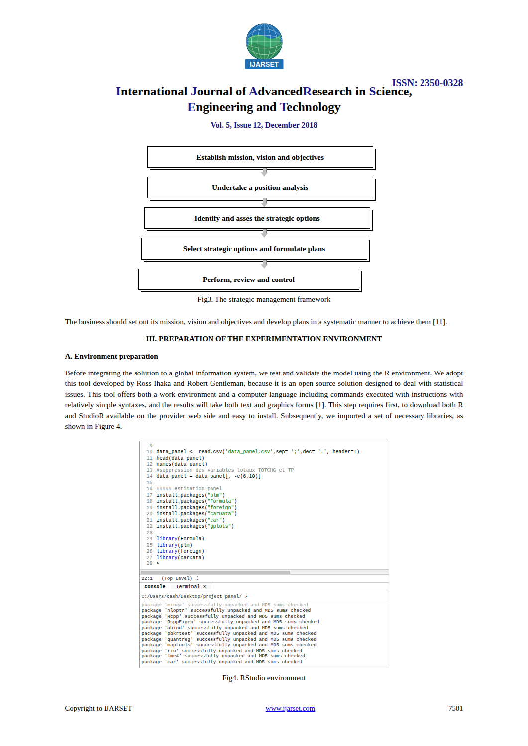IJARSET
ISSN: 2350-0328
International Journal of Advanced Research in Science,
Engineering and Technology
Vol. 5, Issue 12, December 2018
Establish mission, vision and objectives
Undertake a position analysis
Identify and asses the strategic options
Select strategic options and formulate plans
Perform, review and control
Fig3. The strategic management framework
The business should set out its mission, vision and objectives and develop plans in a systematic manner to achieve them [11].
III. PREPARATION OF THE EXPERIMENTATION ENVIRONMENT
A. Environment preparation
Before integrating the solution to a global information system, we test and validate the model using the R environment. We adopt this tool developed by Ross Ihaka and Robert Gentleman, because it is an open source solution designed to deal with statistical issues. This tool offers both a work environment and a computer language including commands executed with instructions with relatively simple syntaxes, and the results will take both text and graphics forms [1]. This step requires first, to download both R and StudioR available on the provider web side and easy to install. Subsequently, we imported a set of necessary libraries, as shown in Figure 4.
9
10 data_panel <- read.csv('data_panel.csv',sep= ';',dec= '.', header=T)
11 head(data_panel)
12 names(data_panel)
13#suppression des variables totaux TOTCHG et TP
14 data_panel = data_panel[, -c(6,10)]
15
16##### estimation panel
17 install.packages("plm")
18 install.packages("Formula")
19 install.packages("foreign")
20 install.packages("carData")
21 install.packages("car")
22 install.packages("gplots")
23
24 library(Formula)
25 library(plm)
26 library(foreign)
27 library(carData)
28<
22:1(Top Level) ⋮
Console
Terminal ×
C:/Users/cash/Desktop/project panel/ ↗
package 'minqa' successfully unpacked and MD5 sums checked
package 'nloptr' successfully unpacked and MD5 sums checked
package 'Rcpp' successfully unpacked and MD5 sums checked
package 'RcppEigen' successfully unpacked and MD5 sums checked
package 'abind' successfully unpacked and MD5 sums checked
package 'pbkrtest' successfully unpacked and MD5 sums checked
package 'quantreg' successfully unpacked and MD5 sums checked
package 'maptools' successfully unpacked and MD5 sums checked
package 'rio' successfully unpacked and MD5 sums checked
package 'lme4' successfully unpacked and MD5 sums checked
package 'car' successfully unpacked and MD5 sums checked
Fig4. RStudio environment
Copyright to IJARSET www.ijarset.com 7501